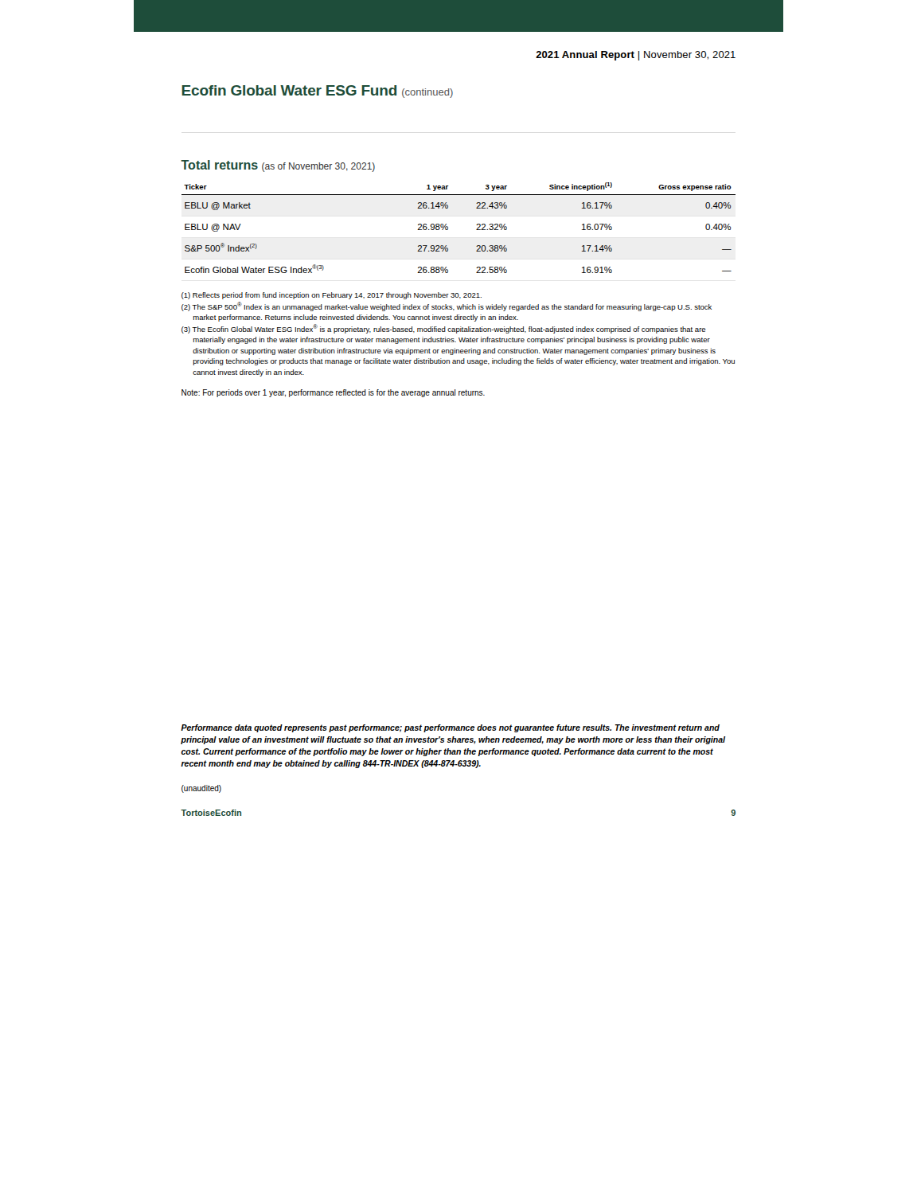2021 Annual Report | November 30, 2021
Ecofin Global Water ESG Fund (continued)
Total returns (as of November 30, 2021)
| Ticker | 1 year | 3 year | Since inception (1) | Gross expense ratio |
| --- | --- | --- | --- | --- |
| EBLU @ Market | 26.14% | 22.43% | 16.17% | 0.40% |
| EBLU @ NAV | 26.98% | 22.32% | 16.07% | 0.40% |
| S&P 500 ® Index (2) | 27.92% | 20.38% | 17.14% | — |
| Ecofin Global Water ESG Index ®(3) | 26.88% | 22.58% | 16.91% | — |
(1) Reflects period from fund inception on February 14, 2017 through November 30, 2021.
(2) The S&P 500® Index is an unmanaged market-value weighted index of stocks, which is widely regarded as the standard for measuring large-cap U.S. stock market performance. Returns include reinvested dividends. You cannot invest directly in an index.
(3) The Ecofin Global Water ESG Index® is a proprietary, rules-based, modified capitalization-weighted, float-adjusted index comprised of companies that are materially engaged in the water infrastructure or water management industries. Water infrastructure companies' principal business is providing public water distribution or supporting water distribution infrastructure via equipment or engineering and construction. Water management companies' primary business is providing technologies or products that manage or facilitate water distribution and usage, including the fields of water efficiency, water treatment and irrigation. You cannot invest directly in an index.
Note: For periods over 1 year, performance reflected is for the average annual returns.
Performance data quoted represents past performance; past performance does not guarantee future results. The investment return and principal value of an investment will fluctuate so that an investor's shares, when redeemed, may be worth more or less than their original cost. Current performance of the portfolio may be lower or higher than the performance quoted. Performance data current to the most recent month end may be obtained by calling 844-TR-INDEX (844-874-6339).
(unaudited)
TortoiseEcofin 9